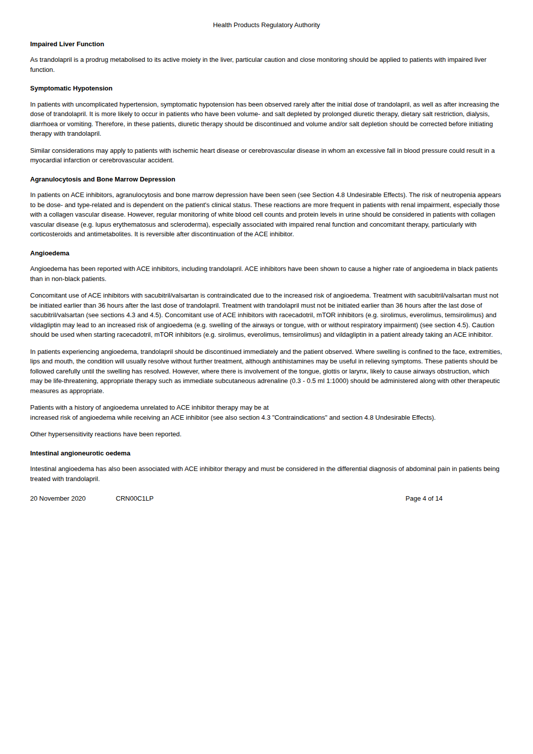Health Products Regulatory Authority
Impaired Liver Function
As trandolapril is a prodrug metabolised to its active moiety in the liver, particular caution and close monitoring should be applied to patients with impaired liver function.
Symptomatic Hypotension
In patients with uncomplicated hypertension, symptomatic hypotension has been observed rarely after the initial dose of trandolapril, as well as after increasing the dose of trandolapril. It is more likely to occur in patients who have been volume- and salt depleted by prolonged diuretic therapy, dietary salt restriction, dialysis, diarrhoea or vomiting. Therefore, in these patients, diuretic therapy should be discontinued and volume and/or salt depletion should be corrected before initiating therapy with trandolapril.
Similar considerations may apply to patients with ischemic heart disease or cerebrovascular disease in whom an excessive fall in blood pressure could result in a myocardial infarction or cerebrovascular accident.
Agranulocytosis and Bone Marrow Depression
In patients on ACE inhibitors, agranulocytosis and bone marrow depression have been seen (see Section 4.8 Undesirable Effects). The risk of neutropenia appears to be dose- and type-related and is dependent on the patient's clinical status. These reactions are more frequent in patients with renal impairment, especially those with a collagen vascular disease. However, regular monitoring of white blood cell counts and protein levels in urine should be considered in patients with collagen vascular disease (e.g. lupus erythematosus and scleroderma), especially associated with impaired renal function and concomitant therapy, particularly with corticosteroids and antimetabolites. It is reversible after discontinuation of the ACE inhibitor.
Angioedema
Angioedema has been reported with ACE inhibitors, including trandolapril. ACE inhibitors have been shown to cause a higher rate of angioedema in black patients than in non-black patients.
Concomitant use of ACE inhibitors with sacubitril/valsartan is contraindicated due to the increased risk of angioedema. Treatment with sacubitril/valsartan must not be initiated earlier than 36 hours after the last dose of trandolapril. Treatment with trandolapril must not be initiated earlier than 36 hours after the last dose of sacubitril/valsartan (see sections 4.3 and 4.5). Concomitant use of ACE inhibitors with racecadotril, mTOR inhibitors (e.g. sirolimus, everolimus, temsirolimus) and vildagliptin may lead to an increased risk of angioedema (e.g. swelling of the airways or tongue, with or without respiratory impairment) (see section 4.5). Caution should be used when starting racecadotril, mTOR inhibitors (e.g. sirolimus, everolimus, temsirolimus) and vildagliptin in a patient already taking an ACE inhibitor.
In patients experiencing angioedema, trandolapril should be discontinued immediately and the patient observed. Where swelling is confined to the face, extremities, lips and mouth, the condition will usually resolve without further treatment, although antihistamines may be useful in relieving symptoms. These patients should be followed carefully until the swelling has resolved. However, where there is involvement of the tongue, glottis or larynx, likely to cause airways obstruction, which may be life-threatening, appropriate therapy such as immediate subcutaneous adrenaline (0.3 - 0.5 ml 1:1000) should be administered along with other therapeutic measures as appropriate.
Patients with a history of angioedema unrelated to ACE inhibitor therapy may be at
increased risk of angioedema while receiving an ACE inhibitor (see also section 4.3 "Contraindications" and section 4.8 Undesirable Effects).
Other hypersensitivity reactions have been reported.
Intestinal angioneurotic oedema
Intestinal angioedema has also been associated with ACE inhibitor therapy and must be considered in the differential diagnosis of abdominal pain in patients being treated with trandolapril.
20 November 2020 CRN00C1LP Page 4 of 14